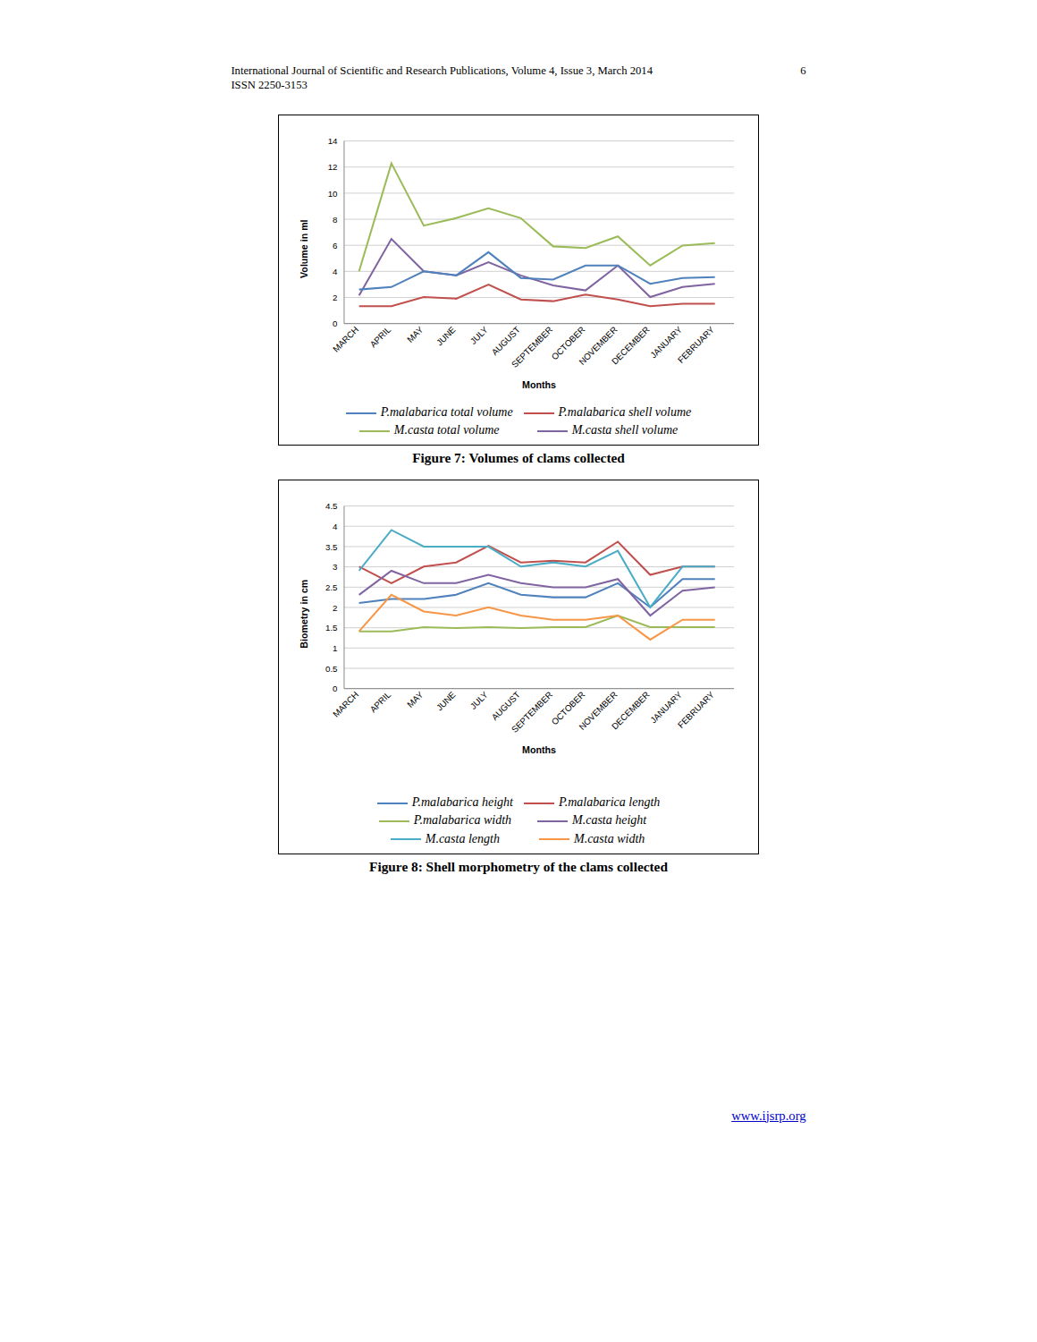International Journal of Scientific and Research Publications, Volume 4, Issue 3, March 2014
ISSN 2250-3153 6
0 2 4 6 8 10 12 14 Volume in ml MARCH APRIL MAY JUNE JULY AUGUST SEPTEMBER OCTOBER NOVEMBER DECEMBER JANUARY FEBRUARY Months
| P.malabarica total volume | P.malabarica shell volume |
| M.casta total volume | M.casta shell volume |
Figure 7: Volumes of clams collected
0 0.5 1 1.5 2 2.5 3 3.5 4 4.5 Biometry in cm MARCH APRIL MAY JUNE JULY AUGUST SEPTEMBER OCTOBER NOVEMBER DECEMBER JANUARY FEBRUARY Months
| P.malabarica height | P.malabarica length |
| P.malabarica width | M.casta height |
| M.casta length | M.casta width |
Figure 8: Shell morphometry of the clams collected
www.ijsrp.org